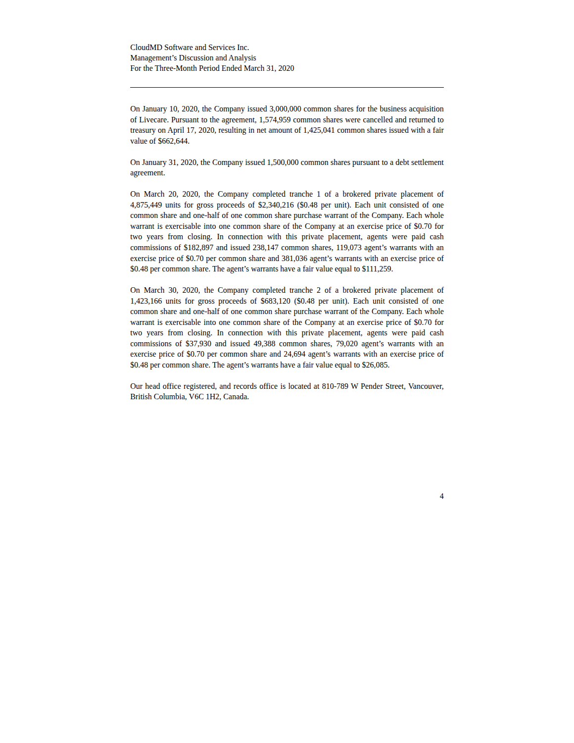CloudMD Software and Services Inc.
Management’s Discussion and Analysis
For the Three-Month Period Ended March 31, 2020
On January 10, 2020, the Company issued 3,000,000 common shares for the business acquisition of Livecare. Pursuant to the agreement, 1,574,959 common shares were cancelled and returned to treasury on April 17, 2020, resulting in net amount of 1,425,041 common shares issued with a fair value of $662,644.
On January 31, 2020, the Company issued 1,500,000 common shares pursuant to a debt settlement agreement.
On March 20, 2020, the Company completed tranche 1 of a brokered private placement of 4,875,449 units for gross proceeds of $2,340,216 ($0.48 per unit). Each unit consisted of one common share and one-half of one common share purchase warrant of the Company. Each whole warrant is exercisable into one common share of the Company at an exercise price of $0.70 for two years from closing. In connection with this private placement, agents were paid cash commissions of $182,897 and issued 238,147 common shares, 119,073 agent’s warrants with an exercise price of $0.70 per common share and 381,036 agent’s warrants with an exercise price of $0.48 per common share. The agent’s warrants have a fair value equal to $111,259.
On March 30, 2020, the Company completed tranche 2 of a brokered private placement of 1,423,166 units for gross proceeds of $683,120 ($0.48 per unit). Each unit consisted of one common share and one-half of one common share purchase warrant of the Company. Each whole warrant is exercisable into one common share of the Company at an exercise price of $0.70 for two years from closing. In connection with this private placement, agents were paid cash commissions of $37,930 and issued 49,388 common shares, 79,020 agent’s warrants with an exercise price of $0.70 per common share and 24,694 agent’s warrants with an exercise price of $0.48 per common share. The agent’s warrants have a fair value equal to $26,085.
Our head office registered, and records office is located at 810-789 W Pender Street, Vancouver, British Columbia, V6C 1H2, Canada.
4